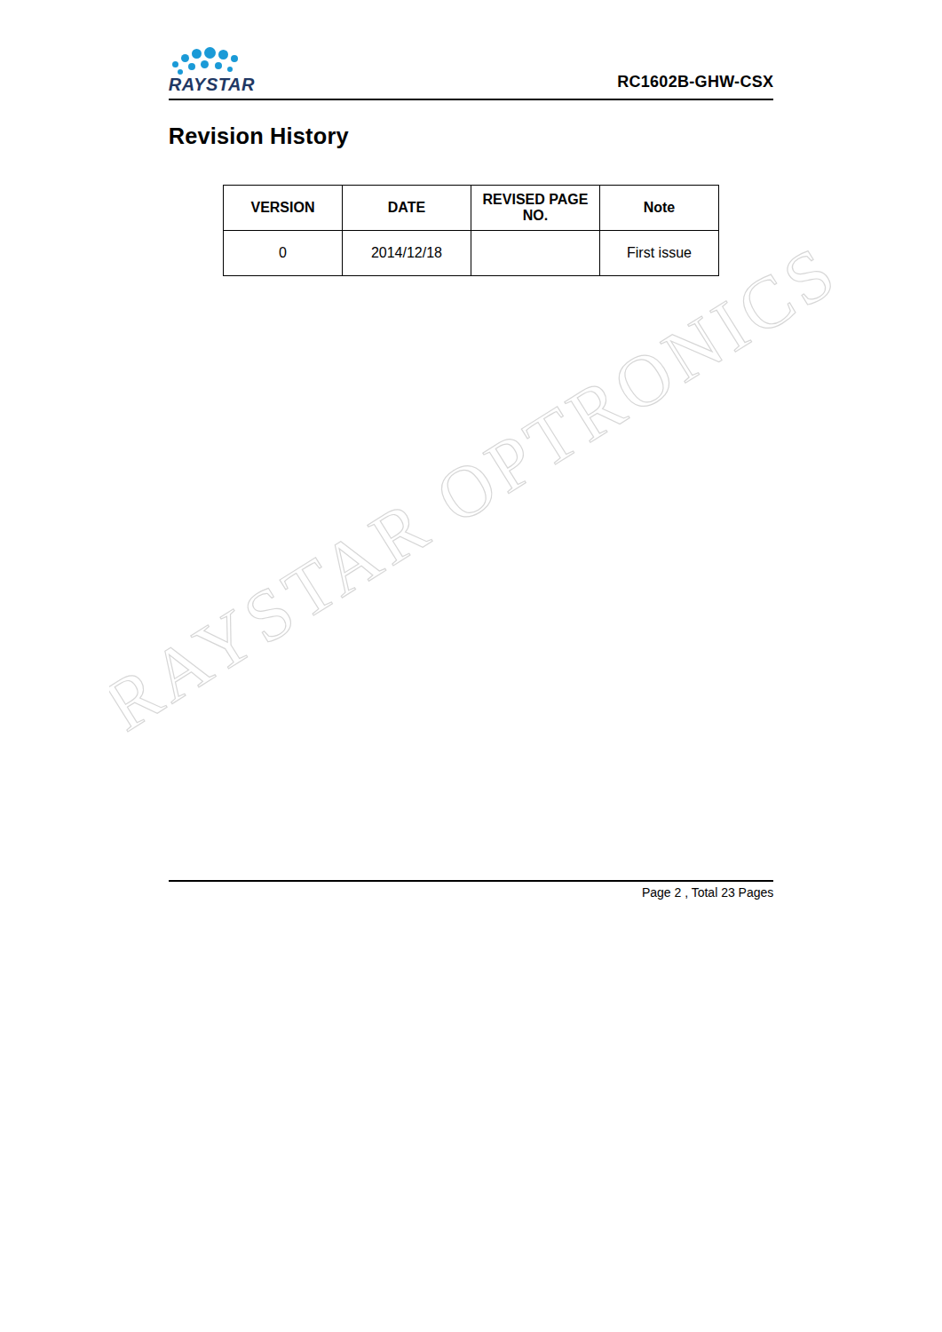RAYSTAR OPTRONICS
RAYSTAR
RC1602B-GHW-CSX
Revision History
| VERSION | DATE | REVISED PAGE NO. | Note |
| --- | --- | --- | --- |
| 0 | 2014/12/18 | | First issue |
Page 2 , Total 23 Pages